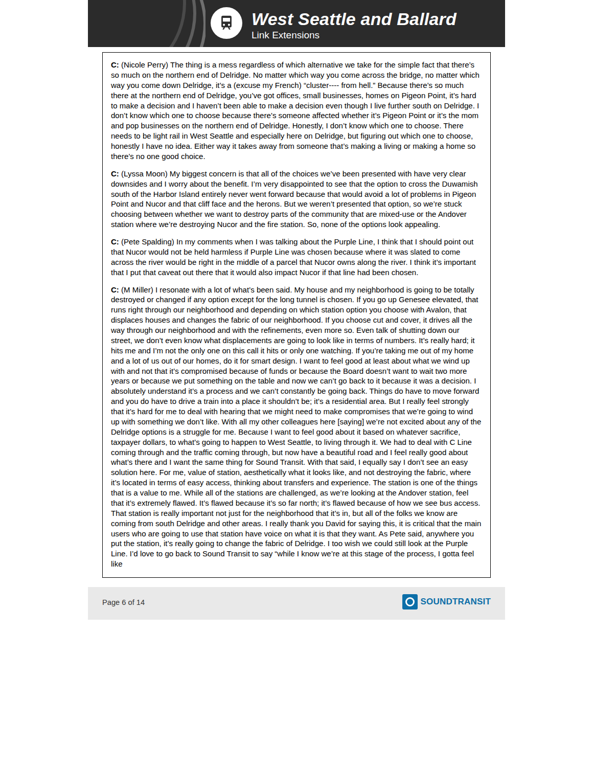West Seattle and Ballard
Link Extensions
C: (Nicole Perry) The thing is a mess regardless of which alternative we take for the simple fact that there’s so much on the northern end of Delridge. No matter which way you come across the bridge, no matter which way you come down Delridge, it’s a (excuse my French) “cluster---- from hell.” Because there’s so much there at the northern end of Delridge, you’ve got offices, small businesses, homes on Pigeon Point, it’s hard to make a decision and I haven’t been able to make a decision even though I live further south on Delridge. I don’t know which one to choose because there’s someone affected whether it’s Pigeon Point or it’s the mom and pop businesses on the northern end of Delridge. Honestly, I don’t know which one to choose. There needs to be light rail in West Seattle and especially here on Delridge, but figuring out which one to choose, honestly I have no idea. Either way it takes away from someone that’s making a living or making a home so there’s no one good choice.
C: (Lyssa Moon) My biggest concern is that all of the choices we’ve been presented with have very clear downsides and I worry about the benefit. I’m very disappointed to see that the option to cross the Duwamish south of the Harbor Island entirely never went forward because that would avoid a lot of problems in Pigeon Point and Nucor and that cliff face and the herons. But we weren’t presented that option, so we’re stuck choosing between whether we want to destroy parts of the community that are mixed-use or the Andover station where we’re destroying Nucor and the fire station. So, none of the options look appealing.
C: (Pete Spalding) In my comments when I was talking about the Purple Line, I think that I should point out that Nucor would not be held harmless if Purple Line was chosen because where it was slated to come across the river would be right in the middle of a parcel that Nucor owns along the river. I think it’s important that I put that caveat out there that it would also impact Nucor if that line had been chosen.
C: (M Miller) I resonate with a lot of what’s been said. My house and my neighborhood is going to be totally destroyed or changed if any option except for the long tunnel is chosen. If you go up Genesee elevated, that runs right through our neighborhood and depending on which station option you choose with Avalon, that displaces houses and changes the fabric of our neighborhood. If you choose cut and cover, it drives all the way through our neighborhood and with the refinements, even more so. Even talk of shutting down our street, we don’t even know what displacements are going to look like in terms of numbers. It’s really hard; it hits me and I’m not the only one on this call it hits or only one watching. If you’re taking me out of my home and a lot of us out of our homes, do it for smart design. I want to feel good at least about what we wind up with and not that it’s compromised because of funds or because the Board doesn’t want to wait two more years or because we put something on the table and now we can’t go back to it because it was a decision. I absolutely understand it’s a process and we can’t constantly be going back. Things do have to move forward and you do have to drive a train into a place it shouldn’t be; it’s a residential area. But I really feel strongly that it’s hard for me to deal with hearing that we might need to make compromises that we’re going to wind up with something we don’t like. With all my other colleagues here [saying] we’re not excited about any of the Delridge options is a struggle for me. Because I want to feel good about it based on whatever sacrifice, taxpayer dollars, to what’s going to happen to West Seattle, to living through it. We had to deal with C Line coming through and the traffic coming through, but now have a beautiful road and I feel really good about what’s there and I want the same thing for Sound Transit. With that said, I equally say I don’t see an easy solution here. For me, value of station, aesthetically what it looks like, and not destroying the fabric, where it’s located in terms of easy access, thinking about transfers and experience. The station is one of the things that is a value to me. While all of the stations are challenged, as we’re looking at the Andover station, feel that it’s extremely flawed. It’s flawed because it’s so far north; it’s flawed because of how we see bus access. That station is really important not just for the neighborhood that it’s in, but all of the folks we know are coming from south Delridge and other areas. I really thank you David for saying this, it is critical that the main users who are going to use that station have voice on what it is that they want. As Pete said, anywhere you put the station, it’s really going to change the fabric of Delridge. I too wish we could still look at the Purple Line. I’d love to go back to Sound Transit to say “while I know we’re at this stage of the process, I gotta feel like
Page 6 of 14
SOUNDTRANSIT